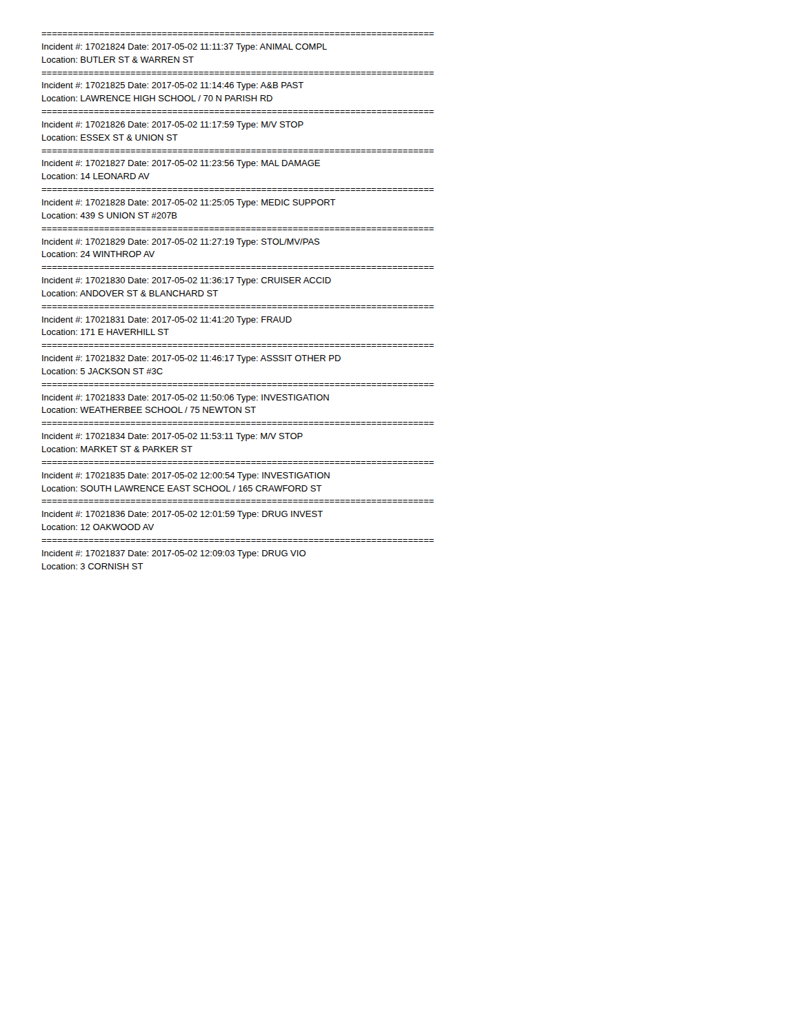===========================================================================
Incident #: 17021824 Date: 2017-05-02 11:11:37 Type: ANIMAL COMPL
Location: BUTLER ST & WARREN ST
===========================================================================
Incident #: 17021825 Date: 2017-05-02 11:14:46 Type: A&B PAST
Location: LAWRENCE HIGH SCHOOL / 70 N PARISH RD
===========================================================================
Incident #: 17021826 Date: 2017-05-02 11:17:59 Type: M/V STOP
Location: ESSEX ST & UNION ST
===========================================================================
Incident #: 17021827 Date: 2017-05-02 11:23:56 Type: MAL DAMAGE
Location: 14 LEONARD AV
===========================================================================
Incident #: 17021828 Date: 2017-05-02 11:25:05 Type: MEDIC SUPPORT
Location: 439 S UNION ST #207B
===========================================================================
Incident #: 17021829 Date: 2017-05-02 11:27:19 Type: STOL/MV/PAS
Location: 24 WINTHROP AV
===========================================================================
Incident #: 17021830 Date: 2017-05-02 11:36:17 Type: CRUISER ACCID
Location: ANDOVER ST & BLANCHARD ST
===========================================================================
Incident #: 17021831 Date: 2017-05-02 11:41:20 Type: FRAUD
Location: 171 E HAVERHILL ST
===========================================================================
Incident #: 17021832 Date: 2017-05-02 11:46:17 Type: ASSSIT OTHER PD
Location: 5 JACKSON ST #3C
===========================================================================
Incident #: 17021833 Date: 2017-05-02 11:50:06 Type: INVESTIGATION
Location: WEATHERBEE SCHOOL / 75 NEWTON ST
===========================================================================
Incident #: 17021834 Date: 2017-05-02 11:53:11 Type: M/V STOP
Location: MARKET ST & PARKER ST
===========================================================================
Incident #: 17021835 Date: 2017-05-02 12:00:54 Type: INVESTIGATION
Location: SOUTH LAWRENCE EAST SCHOOL / 165 CRAWFORD ST
===========================================================================
Incident #: 17021836 Date: 2017-05-02 12:01:59 Type: DRUG INVEST
Location: 12 OAKWOOD AV
===========================================================================
Incident #: 17021837 Date: 2017-05-02 12:09:03 Type: DRUG VIO
Location: 3 CORNISH ST